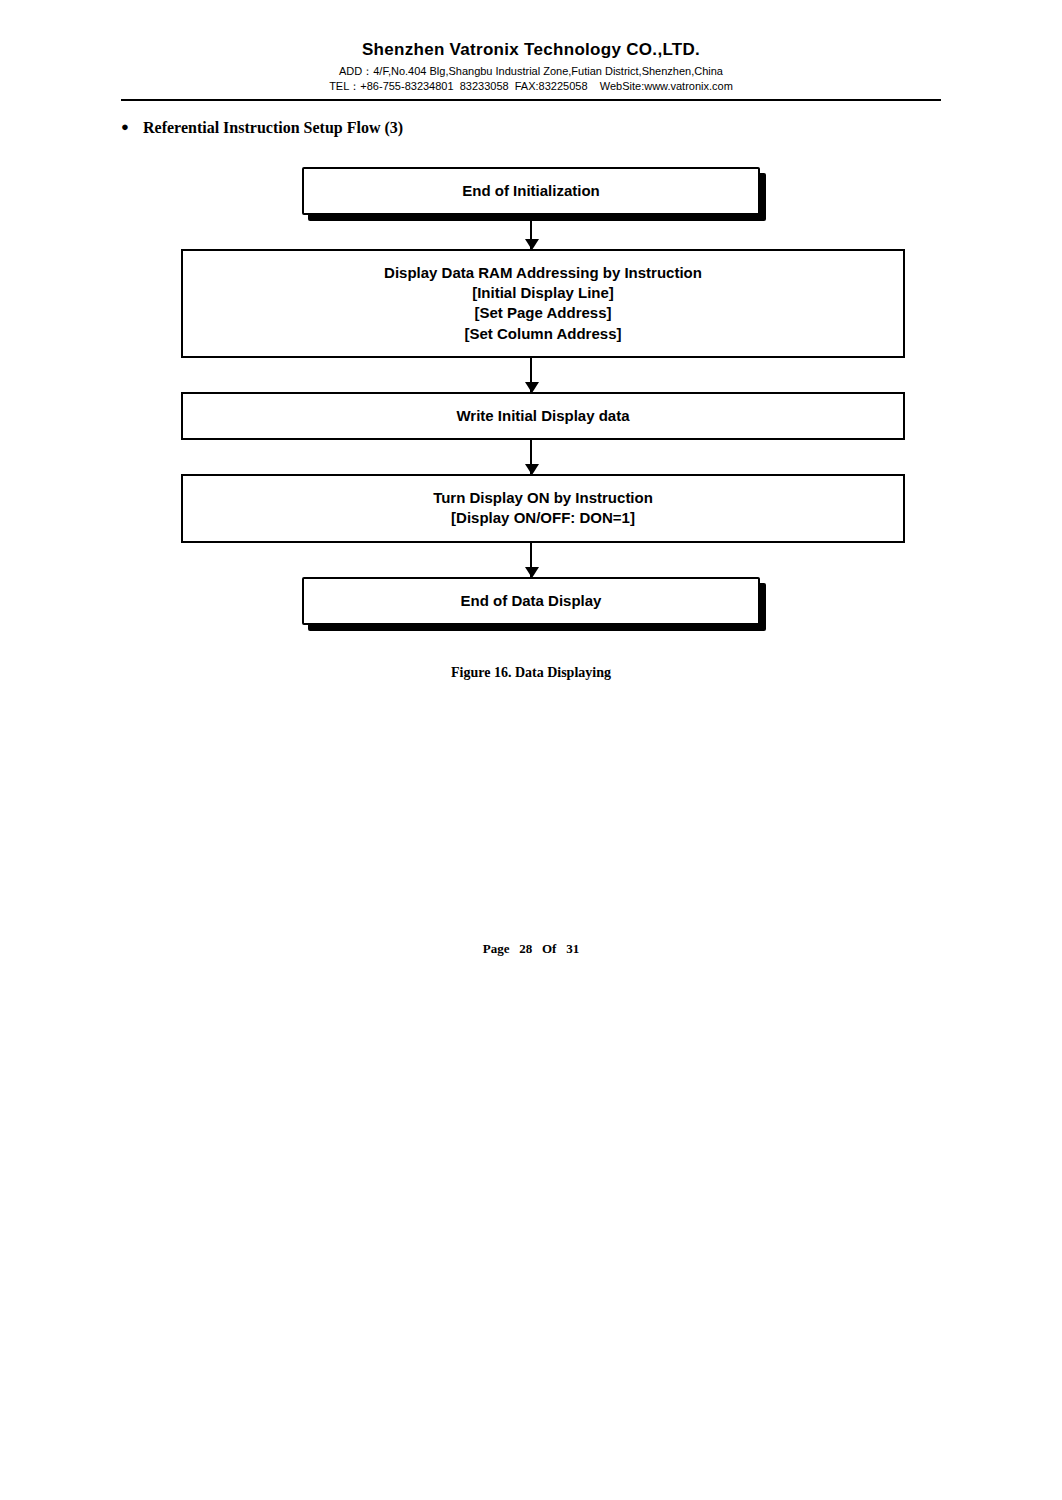Shenzhen Vatronix Technology CO.,LTD.
ADD：4/F,No.404 Blg,Shangbu Industrial Zone,Futian District,Shenzhen,China
TEL：+86-755-83234801 83233058 FAX:83225058 WebSite:www.vatronix.com
Referential Instruction Setup Flow (3)
End of Initialization
Display Data RAM Addressing by Instruction
[Initial Display Line]
[Set Page Address]
[Set Column Address]
Write Initial Display data
Turn Display ON by Instruction
[Display ON/OFF: DON=1]
End of Data Display
Figure 16. Data Displaying
Page 28 Of 31